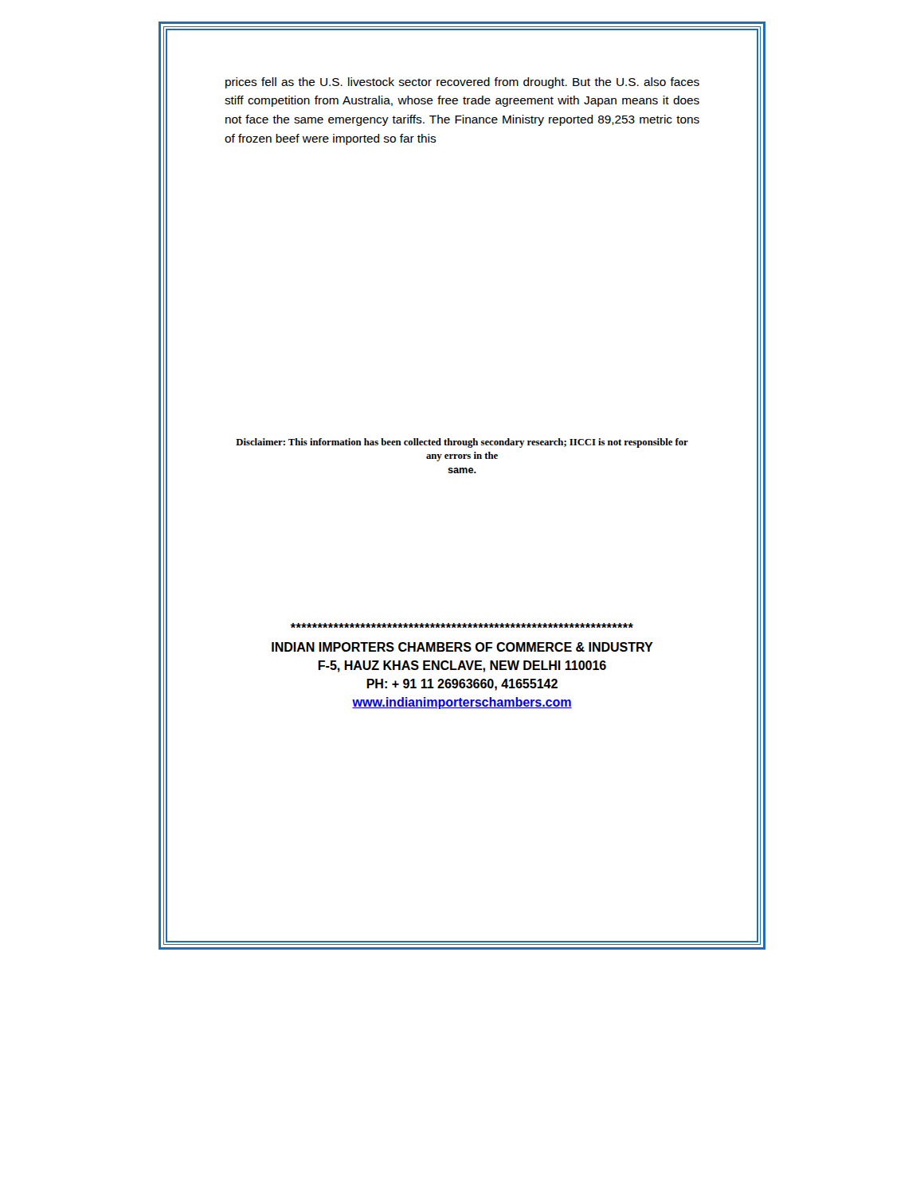prices fell as the U.S. livestock sector recovered from drought. But the U.S. also faces stiff competition from Australia, whose free trade agreement with Japan means it does not face the same emergency tariffs. The Finance Ministry reported 89,253 metric tons of frozen beef were imported so far this
Disclaimer: This information has been collected through secondary research; IICCI is not responsible for any errors in the
same.
****************************************************************
INDIAN IMPORTERS CHAMBERS OF COMMERCE & INDUSTRY
F-5, HAUZ KHAS ENCLAVE, NEW DELHI 110016
PH: + 91 11 26963660, 41655142
www.indianimporterschambers.com